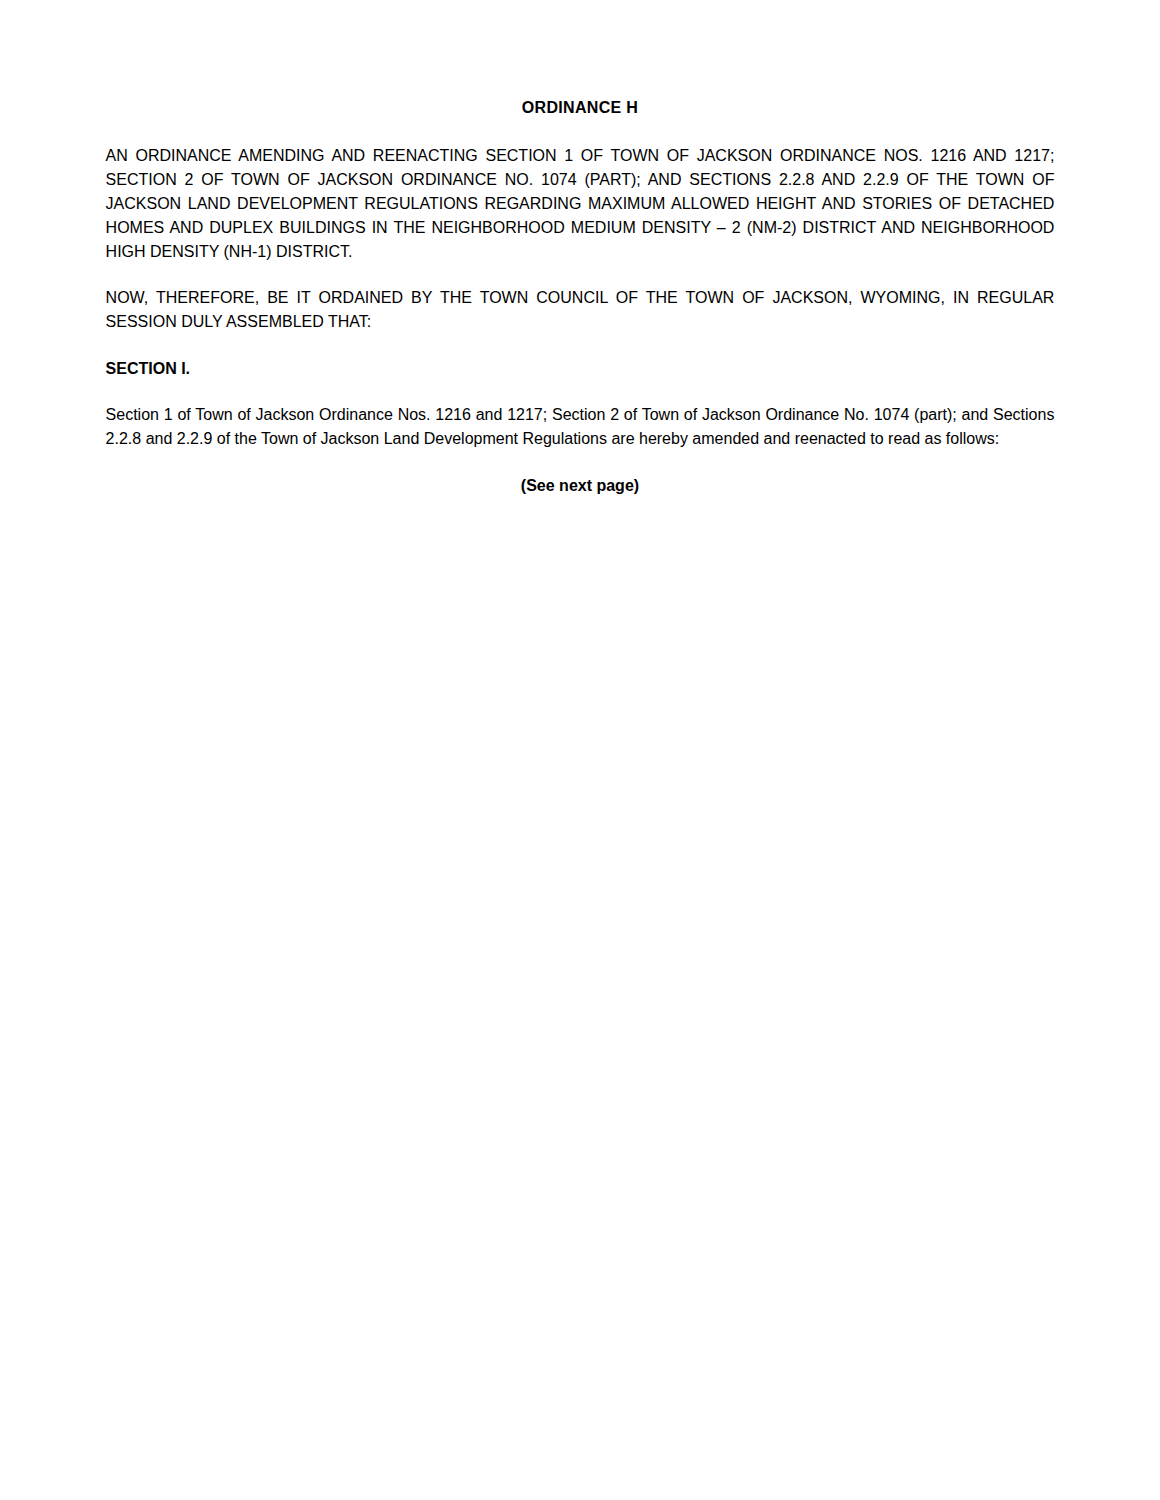ORDINANCE H
AN ORDINANCE AMENDING AND REENACTING SECTION 1 OF TOWN OF JACKSON ORDINANCE NOS. 1216 AND 1217; SECTION 2 OF TOWN OF JACKSON ORDINANCE NO. 1074 (PART); AND SECTIONS 2.2.8 AND 2.2.9 OF THE TOWN OF JACKSON LAND DEVELOPMENT REGULATIONS REGARDING MAXIMUM ALLOWED HEIGHT AND STORIES OF DETACHED HOMES AND DUPLEX BUILDINGS IN THE NEIGHBORHOOD MEDIUM DENSITY – 2 (NM-2) DISTRICT AND NEIGHBORHOOD HIGH DENSITY (NH-1) DISTRICT.
NOW, THEREFORE, BE IT ORDAINED BY THE TOWN COUNCIL OF THE TOWN OF JACKSON, WYOMING, IN REGULAR SESSION DULY ASSEMBLED THAT:
SECTION I.
Section 1 of Town of Jackson Ordinance Nos. 1216 and 1217; Section 2 of Town of Jackson Ordinance No. 1074 (part); and Sections 2.2.8 and 2.2.9 of the Town of Jackson Land Development Regulations are hereby amended and reenacted to read as follows:
(See next page)